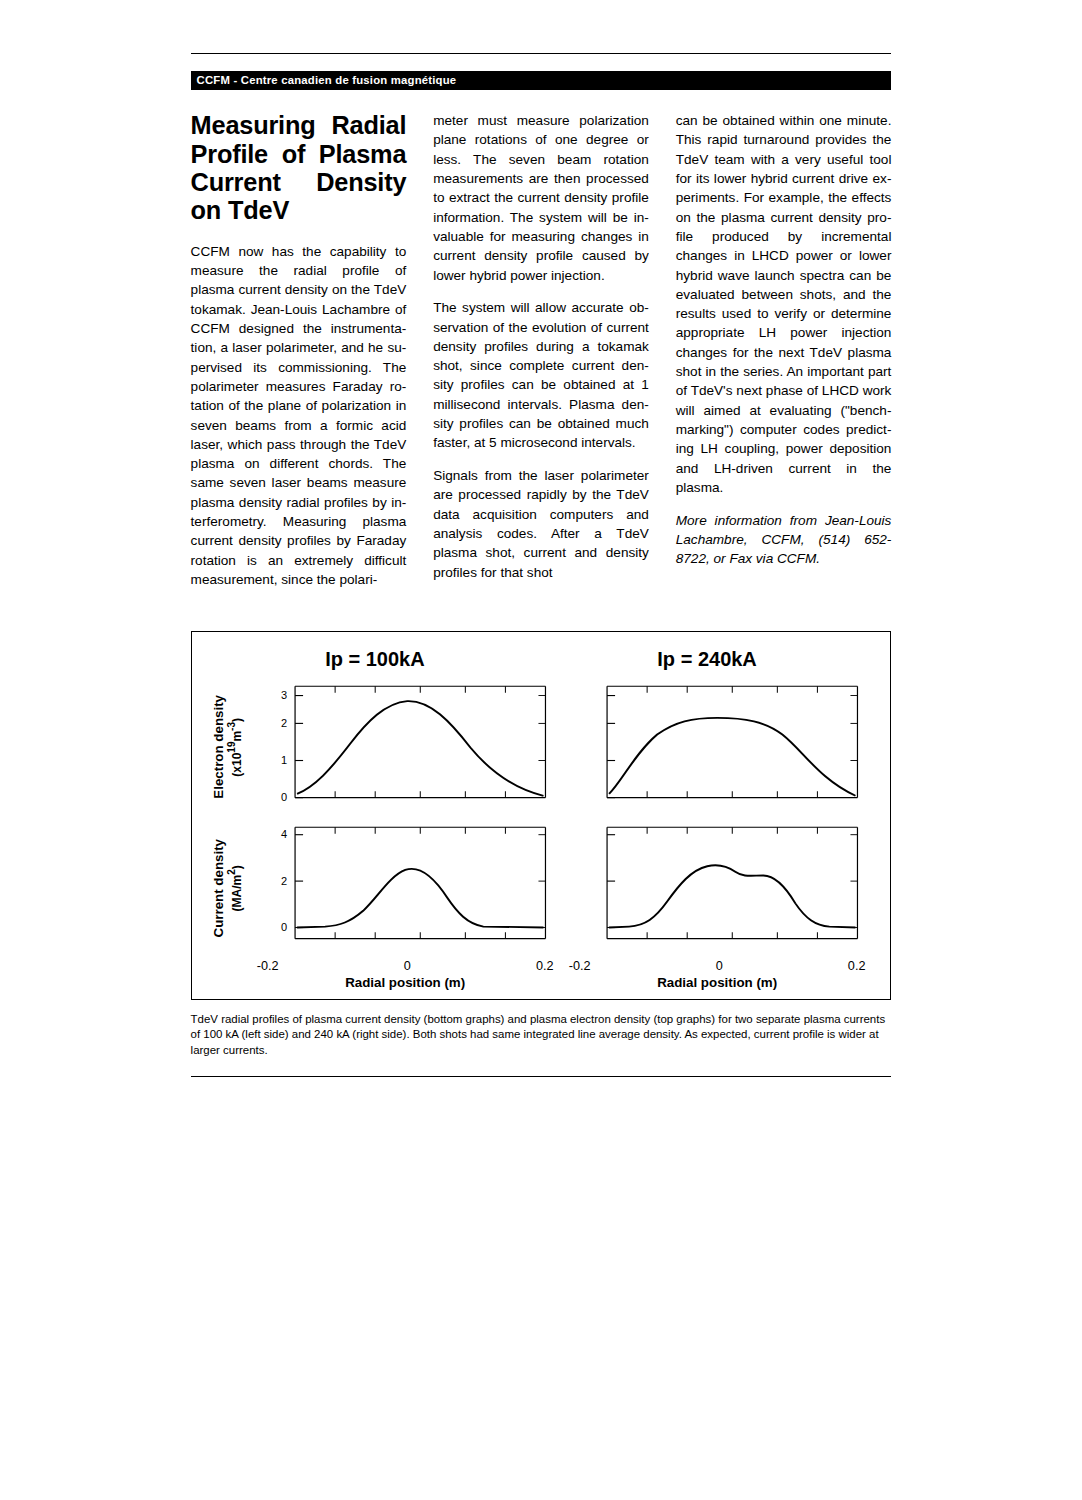CCFM - Centre canadien de fusion magnétique
Measuring Radial Profile of Plasma Current Density on TdeV
CCFM now has the capability to measure the radial profile of plasma current density on the TdeV tokamak. Jean-Louis Lachambre of CCFM designed the instrumentation, a laser polarimeter, and he supervised its commissioning. The polarimeter measures Faraday rotation of the plane of polarization in seven beams from a formic acid laser, which pass through the TdeV plasma on different chords. The same seven laser beams measure plasma density radial profiles by interferometry. Measuring plasma current density profiles by Faraday rotation is an extremely difficult measurement, since the polari-
meter must measure polarization plane rotations of one degree or less. The seven beam rotation measurements are then processed to extract the current density profile information. The system will be invaluable for measuring changes in current density profile caused by lower hybrid power injection.
The system will allow accurate observation of the evolution of current density profiles during a tokamak shot, since complete current density profiles can be obtained at 1 millisecond intervals. Plasma density profiles can be obtained much faster, at 5 microsecond intervals.
Signals from the laser polarimeter are processed rapidly by the TdeV data acquisition computers and analysis codes. After a TdeV plasma shot, current and density profiles for that shot
can be obtained within one minute. This rapid turnaround provides the TdeV team with a very useful tool for its lower hybrid current drive experiments. For example, the effects on the plasma current density profile produced by incremental changes in LHCD power or lower hybrid wave launch spectra can be evaluated between shots, and the results used to verify or determine appropriate LH power injection changes for the next TdeV plasma shot in the series. An important part of TdeV's next phase of LHCD work will aimed at evaluating ("benchmarking") computer codes predicting LH coupling, power deposition and LH-driven current in the plasma.
More information from Jean-Louis Lachambre, CCFM, (514) 652-8722, or Fax via CCFM.
Ip = 100kA Ip = 240kA
Electron density
(x1019m-3)
0 1 2 3
Current density
(MA/m2)
0 2 4
-0.200.2
Radial position (m)
-0.200.2
Radial position (m)
TdeV radial profiles of plasma current density (bottom graphs) and plasma electron density (top graphs) for two separate plasma currents of 100 kA (left side) and 240 kA (right side). Both shots had same integrated line average density. As expected, current profile is wider at larger currents.